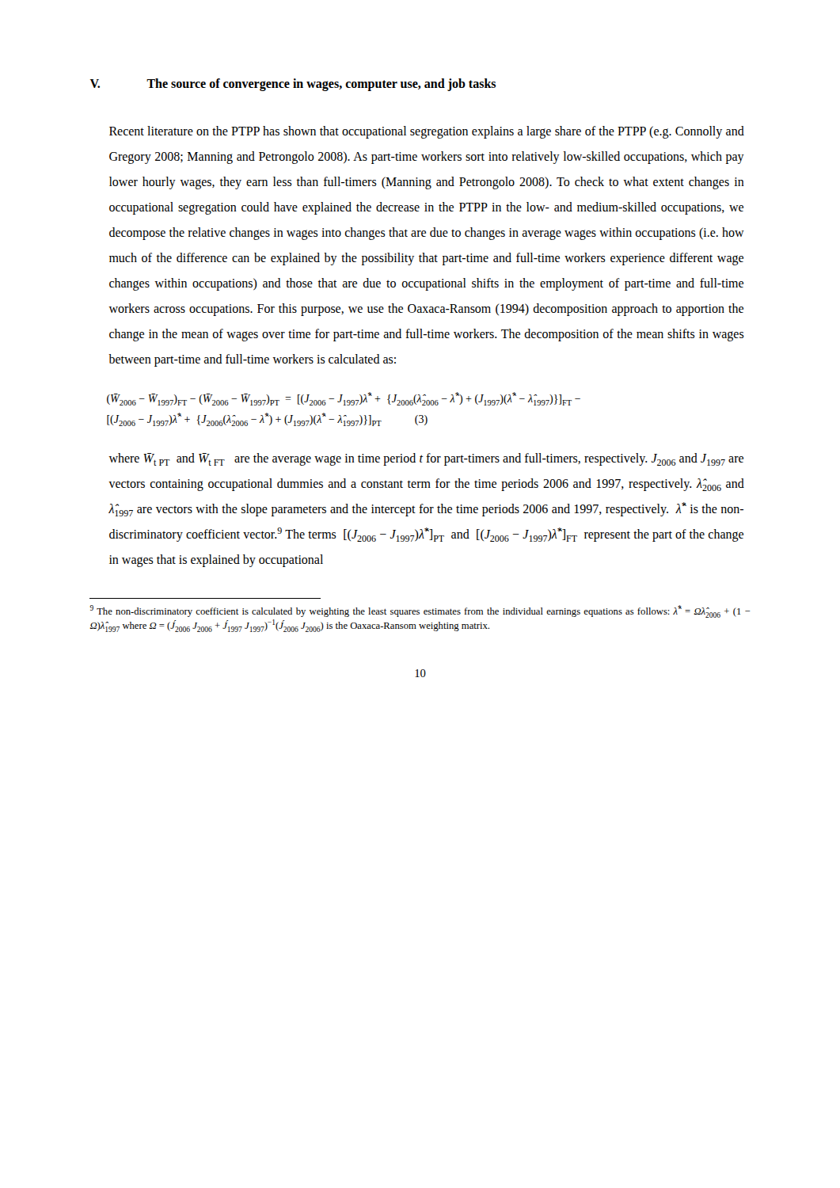V. The source of convergence in wages, computer use, and job tasks
Recent literature on the PTPP has shown that occupational segregation explains a large share of the PTPP (e.g. Connolly and Gregory 2008; Manning and Petrongolo 2008). As part-time workers sort into relatively low-skilled occupations, which pay lower hourly wages, they earn less than full-timers (Manning and Petrongolo 2008). To check to what extent changes in occupational segregation could have explained the decrease in the PTPP in the low- and medium-skilled occupations, we decompose the relative changes in wages into changes that are due to changes in average wages within occupations (i.e. how much of the difference can be explained by the possibility that part-time and full-time workers experience different wage changes within occupations) and those that are due to occupational shifts in the employment of part-time and full-time workers across occupations. For this purpose, we use the Oaxaca-Ransom (1994) decomposition approach to apportion the change in the mean of wages over time for part-time and full-time workers. The decomposition of the mean shifts in wages between part-time and full-time workers is calculated as:
(W̄2006 − W̄1997)FT − (W̄2006 − W̄1997)PT = [(J 2006 − J 1997)λ̂* + {J 2006(λ̂2006 − λ̂*) + (J 1997)(λ̂* − λ̂1997)}]FT −
[(J 2006 − J 1997)λ̂* + {J 2006(λ̂2006 − λ̂*) + (J 1997)(λ̂* − λ̂1997)}]PT(3)
where W̄t PT and W̄t FT are the average wage in time period t for part-timers and full-timers, respectively. J 2006 and J 1997 are vectors containing occupational dummies and a constant term for the time periods 2006 and 1997, respectively. λ̂2006 and λ̂1997 are vectors with the slope parameters and the intercept for the time periods 2006 and 1997, respectively. λ̂* is the non-discriminatory coefficient vector.9 The terms [(J 2006 − J 1997)λ̂*]PT and [(J 2006 − J 1997)λ̂*]FT represent the part of the change in wages that is explained by occupational
9 The non-discriminatory coefficient is calculated by weighting the least squares estimates from the individual earnings equations as follows: λ̂* = Ωλ̂2006 + (1 − Ω)λ̂1997 where Ω = (J́2006 J 2006 + J́1997 J 1997)−1(J́2006 J 2006) is the Oaxaca-Ransom weighting matrix.
10